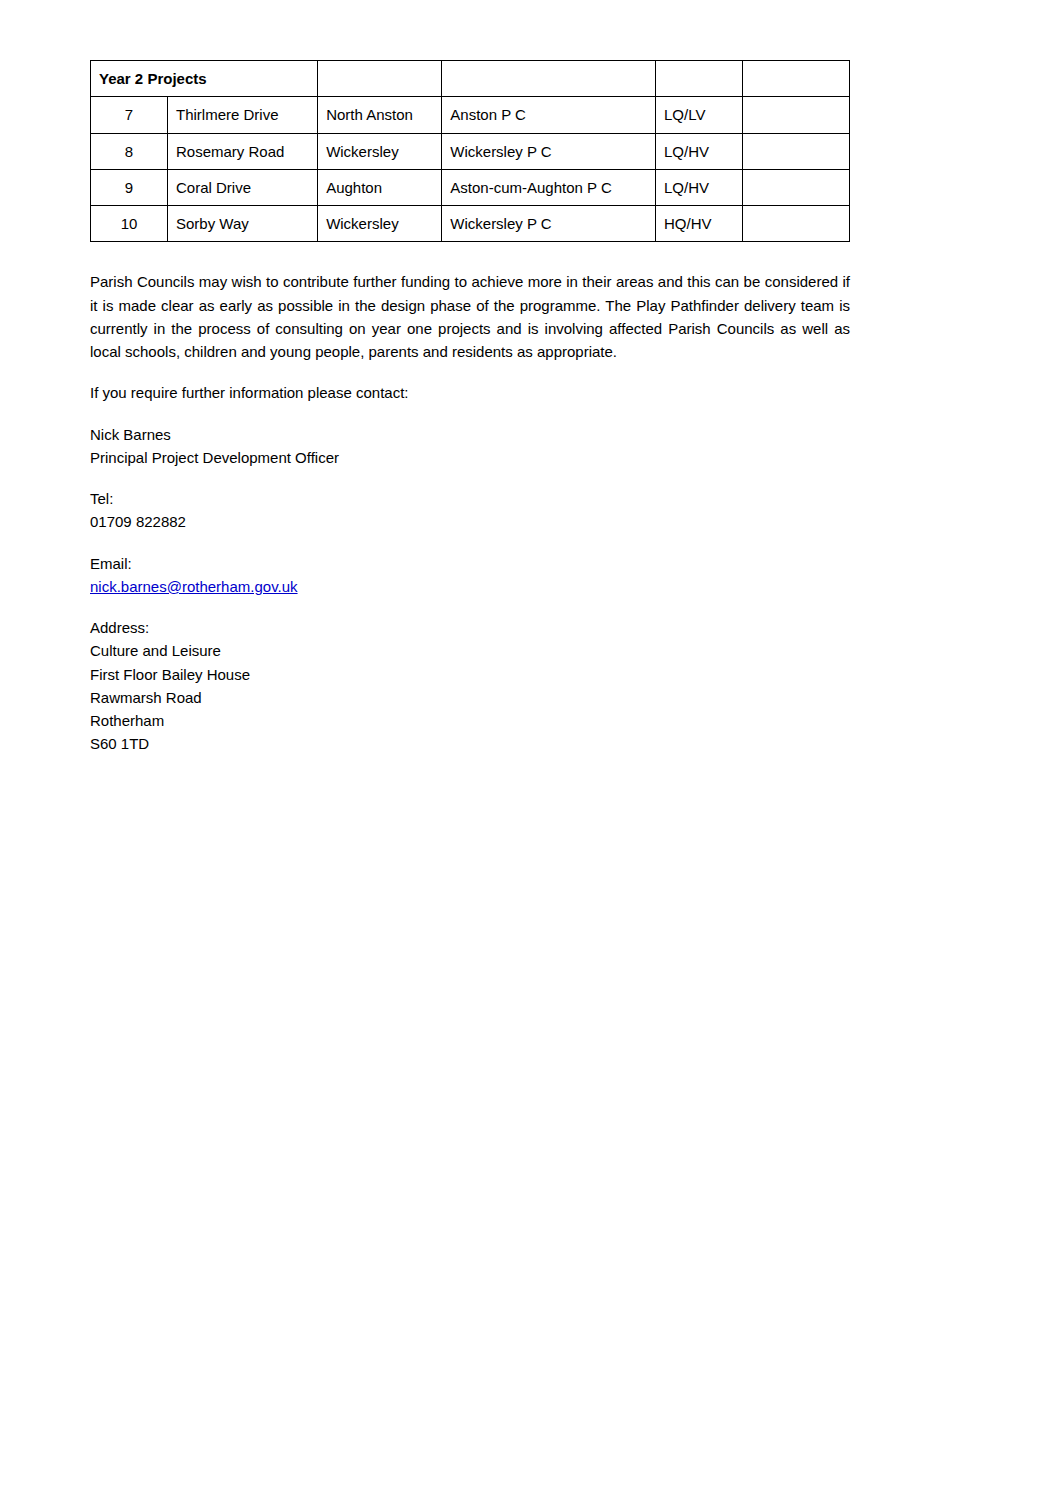| Year 2 Projects | | | | |
| 7 | Thirlmere Drive | North Anston | Anston P C | LQ/LV | |
| 8 | Rosemary Road | Wickersley | Wickersley P C | LQ/HV | |
| 9 | Coral Drive | Aughton | Aston-cum-Aughton P C | LQ/HV | |
| 10 | Sorby Way | Wickersley | Wickersley P C | HQ/HV | |
Parish Councils may wish to contribute further funding to achieve more in their areas and this can be considered if it is made clear as early as possible in the design phase of the programme. The Play Pathfinder delivery team is currently in the process of consulting on year one projects and is involving affected Parish Councils as well as local schools, children and young people, parents and residents as appropriate.
If you require further information please contact:
Nick Barnes
Principal Project Development Officer
Tel:
01709 822882
Email:
nick.barnes@rotherham.gov.uk
Address:
Culture and Leisure
First Floor Bailey House
Rawmarsh Road
Rotherham
S60 1TD